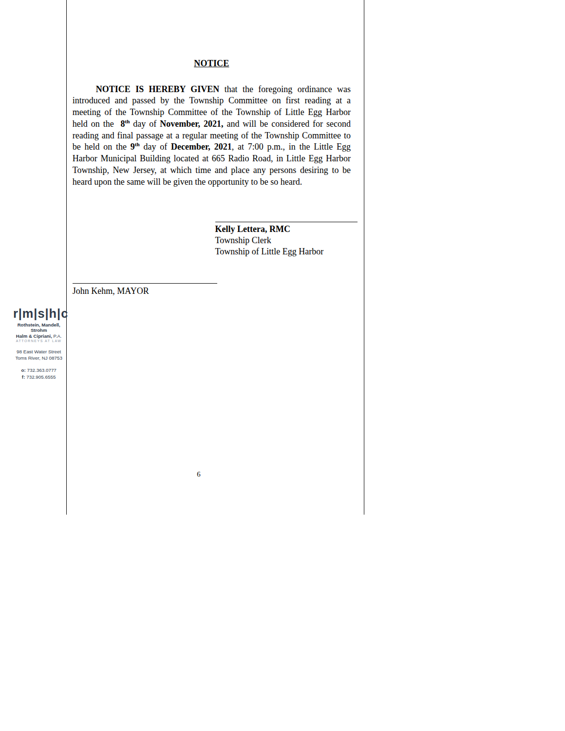NOTICE
NOTICE IS HEREBY GIVEN that the foregoing ordinance was introduced and passed by the Township Committee on first reading at a meeting of the Township Committee of the Township of Little Egg Harbor held on the 8th day of November, 2021, and will be considered for second reading and final passage at a regular meeting of the Township Committee to be held on the 9th day of December, 2021, at 7:00 p.m., in the Little Egg Harbor Municipal Building located at 665 Radio Road, in Little Egg Harbor Township, New Jersey, at which time and place any persons desiring to be heard upon the same will be given the opportunity to be so heard.
Kelly Lettera, RMC
Township Clerk
Township of Little Egg Harbor
John Kehm, MAYOR
r|m|s|h|c
Rothstein, Mandell, Strohm
Halm & Cipriani, P.A.
Attorneys at Law
98 East Water Street
Toms River, NJ 08753
o: 732.363.0777
f: 732.905.6555
6